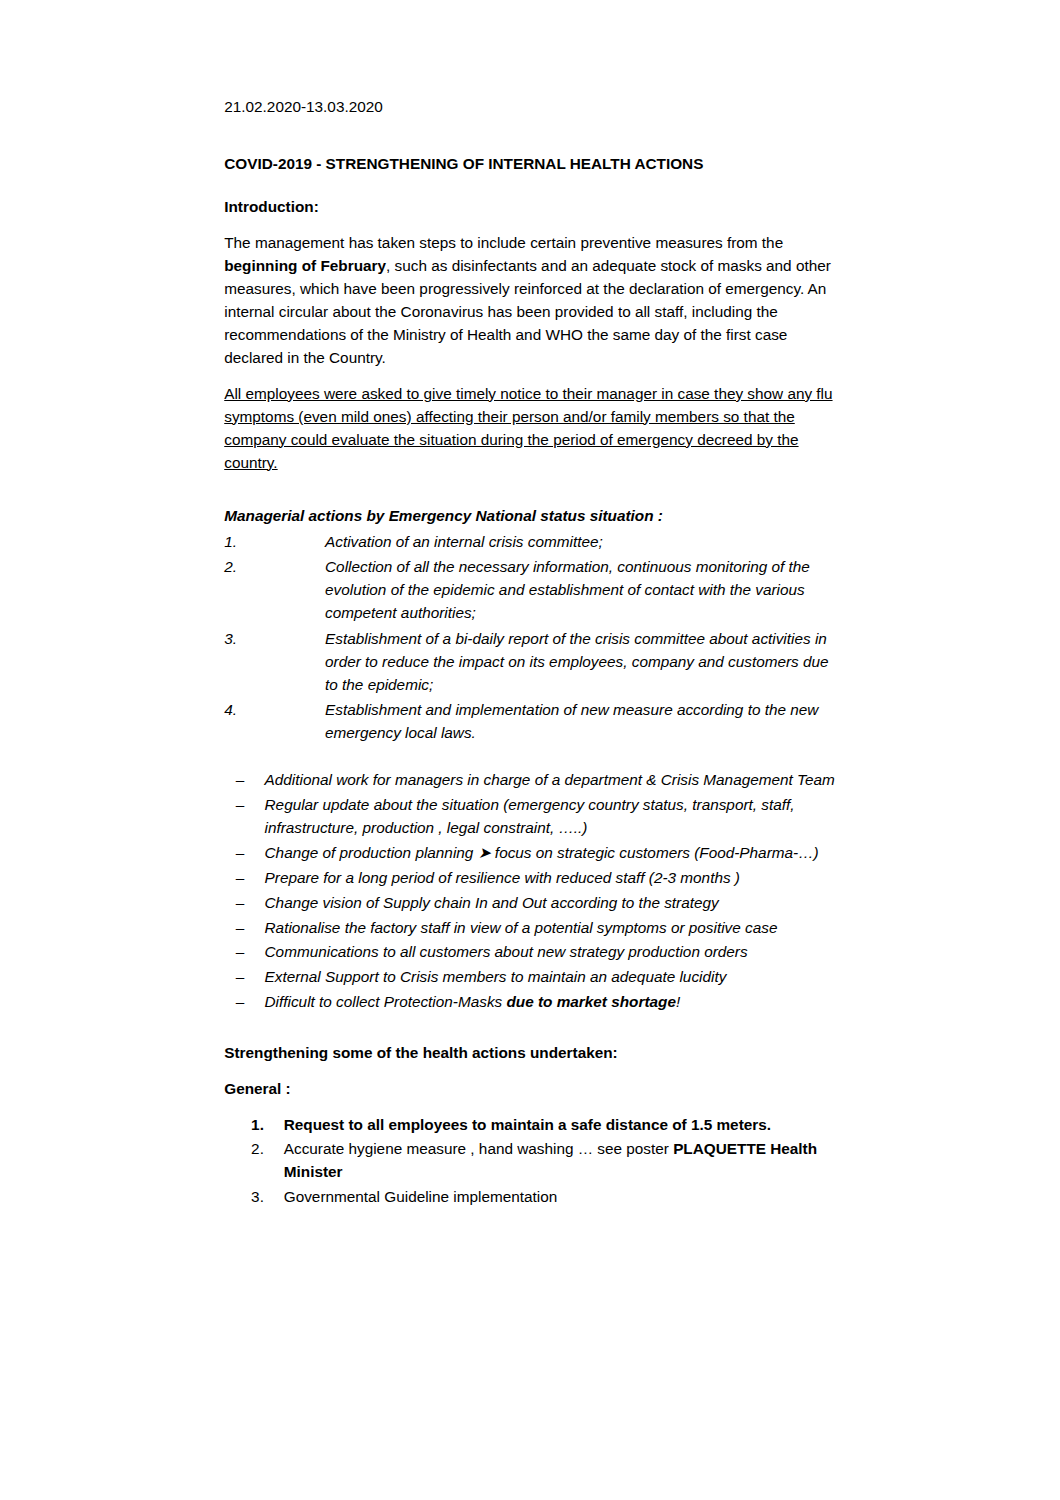21.02.2020-13.03.2020
COVID-2019 - STRENGTHENING OF INTERNAL HEALTH ACTIONS
Introduction:
The management has taken steps to include certain preventive measures from the beginning of February, such as disinfectants and an adequate stock of masks and other measures, which have been progressively reinforced at the declaration of emergency. An internal circular about the Coronavirus has been provided to all staff, including the recommendations of the Ministry of Health and WHO the same day of the first case declared in the Country.
All employees were asked to give timely notice to their manager in case they show any flu symptoms (even mild ones) affecting their person and/or family members so that the company could evaluate the situation during the period of emergency decreed by the country.
Managerial actions by Emergency National status situation :
Activation of an internal crisis committee;
Collection of all the necessary information, continuous monitoring of the evolution of the epidemic and establishment of contact with the various competent authorities;
Establishment of a bi-daily report of the crisis committee about activities in order to reduce the impact on its employees, company and customers due to the epidemic;
Establishment and implementation of new measure according to the new emergency local laws.
Additional work for managers in charge of a department & Crisis Management Team
Regular update about the situation (emergency country status, transport, staff, infrastructure, production , legal constraint, …..)
Change of production planning ➤ focus on strategic customers (Food-Pharma-…)
Prepare for a long period of resilience with reduced staff (2-3 months )
Change vision of Supply chain In and Out according to the strategy
Rationalise the factory staff in view of a potential symptoms or positive case
Communications to all customers about new strategy production orders
External Support to Crisis members to maintain an adequate lucidity
Difficult to collect Protection-Masks due to market shortage!
Strengthening some of the health actions undertaken:
General :
Request to all employees to maintain a safe distance of 1.5 meters.
Accurate hygiene measure , hand washing … see poster PLAQUETTE Health Minister
Governmental Guideline implementation